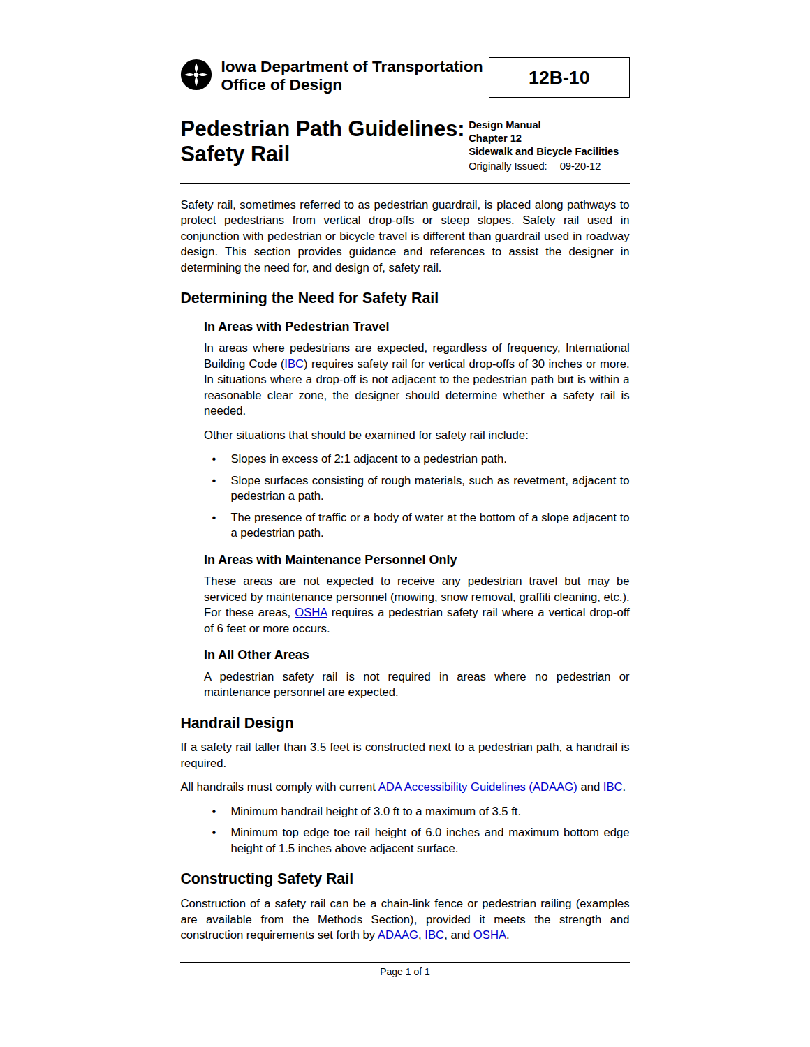Iowa Department of Transportation
Office of Design
12B-10
Pedestrian Path Guidelines:
Safety Rail
Design Manual
Chapter 12
Sidewalk and Bicycle Facilities
Originally Issued:09-20-12
Safety rail, sometimes referred to as pedestrian guardrail, is placed along pathways to protect pedestrians from vertical drop-offs or steep slopes. Safety rail used in conjunction with pedestrian or bicycle travel is different than guardrail used in roadway design. This section provides guidance and references to assist the designer in determining the need for, and design of, safety rail.
Determining the Need for Safety Rail
In Areas with Pedestrian Travel
In areas where pedestrians are expected, regardless of frequency, International Building Code (IBC) requires safety rail for vertical drop-offs of 30 inches or more. In situations where a drop-off is not adjacent to the pedestrian path but is within a reasonable clear zone, the designer should determine whether a safety rail is needed.
Other situations that should be examined for safety rail include:
Slopes in excess of 2:1 adjacent to a pedestrian path.
Slope surfaces consisting of rough materials, such as revetment, adjacent to pedestrian a path.
The presence of traffic or a body of water at the bottom of a slope adjacent to a pedestrian path.
In Areas with Maintenance Personnel Only
These areas are not expected to receive any pedestrian travel but may be serviced by maintenance personnel (mowing, snow removal, graffiti cleaning, etc.). For these areas, OSHA requires a pedestrian safety rail where a vertical drop-off of 6 feet or more occurs.
In All Other Areas
A pedestrian safety rail is not required in areas where no pedestrian or maintenance personnel are expected.
Handrail Design
If a safety rail taller than 3.5 feet is constructed next to a pedestrian path, a handrail is required.
All handrails must comply with current ADA Accessibility Guidelines (ADAAG) and IBC.
Minimum handrail height of 3.0 ft to a maximum of 3.5 ft.
Minimum top edge toe rail height of 6.0 inches and maximum bottom edge height of 1.5 inches above adjacent surface.
Constructing Safety Rail
Construction of a safety rail can be a chain-link fence or pedestrian railing (examples are available from the Methods Section), provided it meets the strength and construction requirements set forth by ADAAG, IBC, and OSHA.
Page 1 of 1